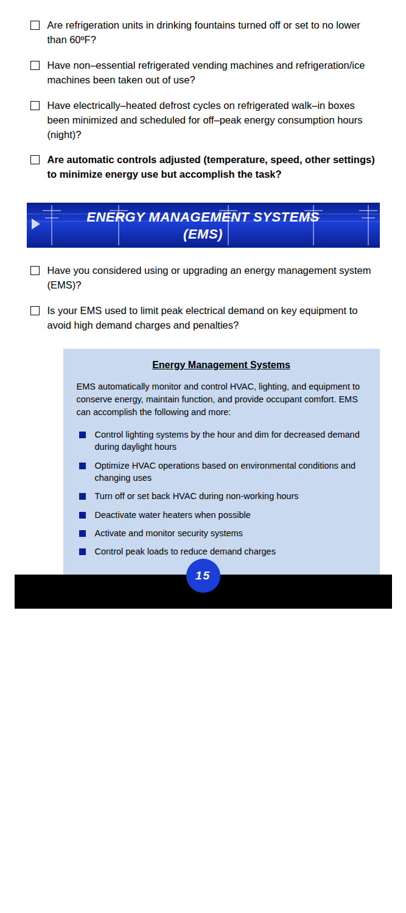Are refrigeration units in drinking fountains turned off or set to no lower than 60ºF?
Have non–essential refrigerated vending machines and refrigeration/ice machines been taken out of use?
Have electrically–heated defrost cycles on refrigerated walk–in boxes been minimized and scheduled for off–peak energy consumption hours (night)?
Are automatic controls adjusted (temperature, speed, other settings) to minimize energy use but accomplish the task?
ENERGY MANAGEMENT SYSTEMS
(EMS)
Have you considered using or upgrading an energy management system (EMS)?
Is your EMS used to limit peak electrical demand on key equipment to avoid high demand charges and penalties?
Energy Management Systems
EMS automatically monitor and control HVAC, lighting, and equipment to conserve energy, maintain function, and provide occupant comfort. EMS can accomplish the following and more:
Control lighting systems by the hour and dim for decreased demand during daylight hours
Optimize HVAC operations based on environmental conditions and changing uses
Turn off or set back HVAC during non-working hours
Deactivate water heaters when possible
Activate and monitor security systems
Control peak loads to reduce demand charges
15